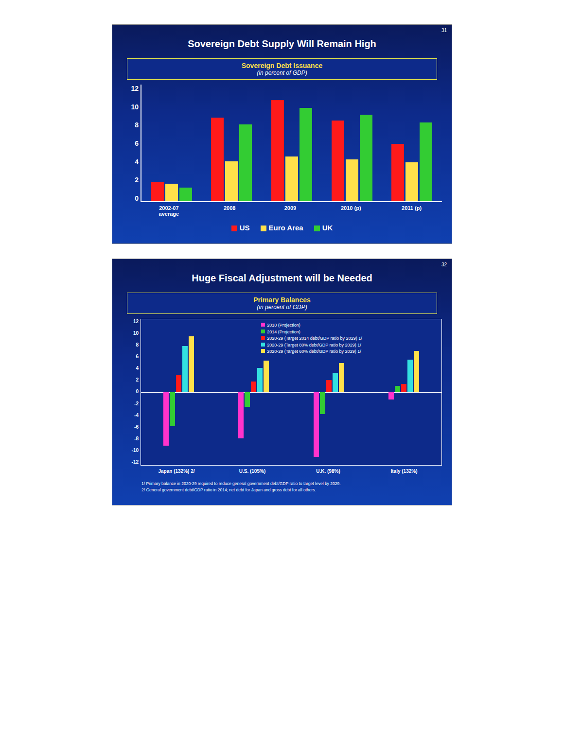31
Sovereign Debt Supply Will Remain High
Sovereign Debt Issuance
(in percent of GDP)
12 10 8 6 4 2 0
2002-07
average 2008 2009 2010 (p) 2011 (p)
US Euro Area UK
32
Huge Fiscal Adjustment will be Needed
Primary Balances
(in percent of GDP)
12 10 8 6 4 2 0 -2 -4 -6 -8 -10 -12
2010 (Projection)
2014 (Projection)
2020-29 (Target 2014 debt/GDP ratio by 2029) 1/
2020-29 (Target 80% debt/GDP ratio by 2029) 1/
2020-29 (Target 60% debt/GDP ratio by 2029) 1/
Japan (132%) 2/ U.S. (105%) U.K. (98%) Italy (132%)
1/ Primary balance in 2020-29 required to reduce general government debt/GDP ratio to target level by 2029.
2/ General government debt/GDP ratio in 2014; net debt for Japan and gross debt for all others.